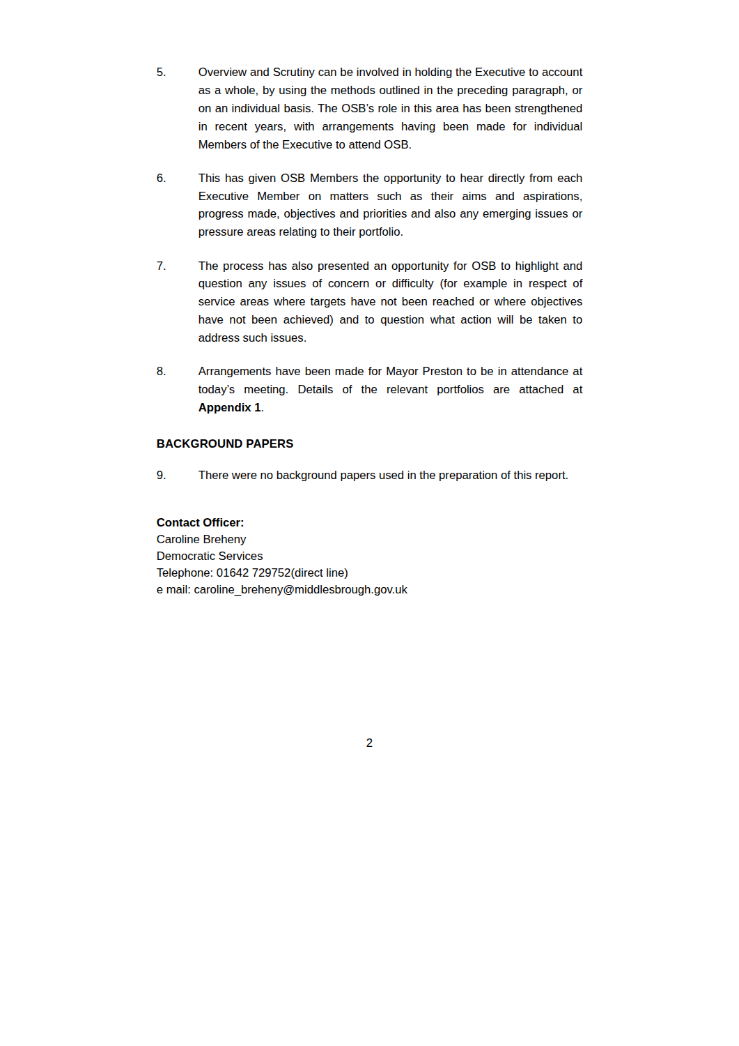5. Overview and Scrutiny can be involved in holding the Executive to account as a whole, by using the methods outlined in the preceding paragraph, or on an individual basis. The OSB’s role in this area has been strengthened in recent years, with arrangements having been made for individual Members of the Executive to attend OSB.
6. This has given OSB Members the opportunity to hear directly from each Executive Member on matters such as their aims and aspirations, progress made, objectives and priorities and also any emerging issues or pressure areas relating to their portfolio.
7. The process has also presented an opportunity for OSB to highlight and question any issues of concern or difficulty (for example in respect of service areas where targets have not been reached or where objectives have not been achieved) and to question what action will be taken to address such issues.
8. Arrangements have been made for Mayor Preston to be in attendance at today’s meeting. Details of the relevant portfolios are attached at Appendix 1.
BACKGROUND PAPERS
9. There were no background papers used in the preparation of this report.
Contact Officer:
Caroline Breheny
Democratic Services
Telephone: 01642 729752(direct line)
e mail: caroline_breheny@middlesbrough.gov.uk
2